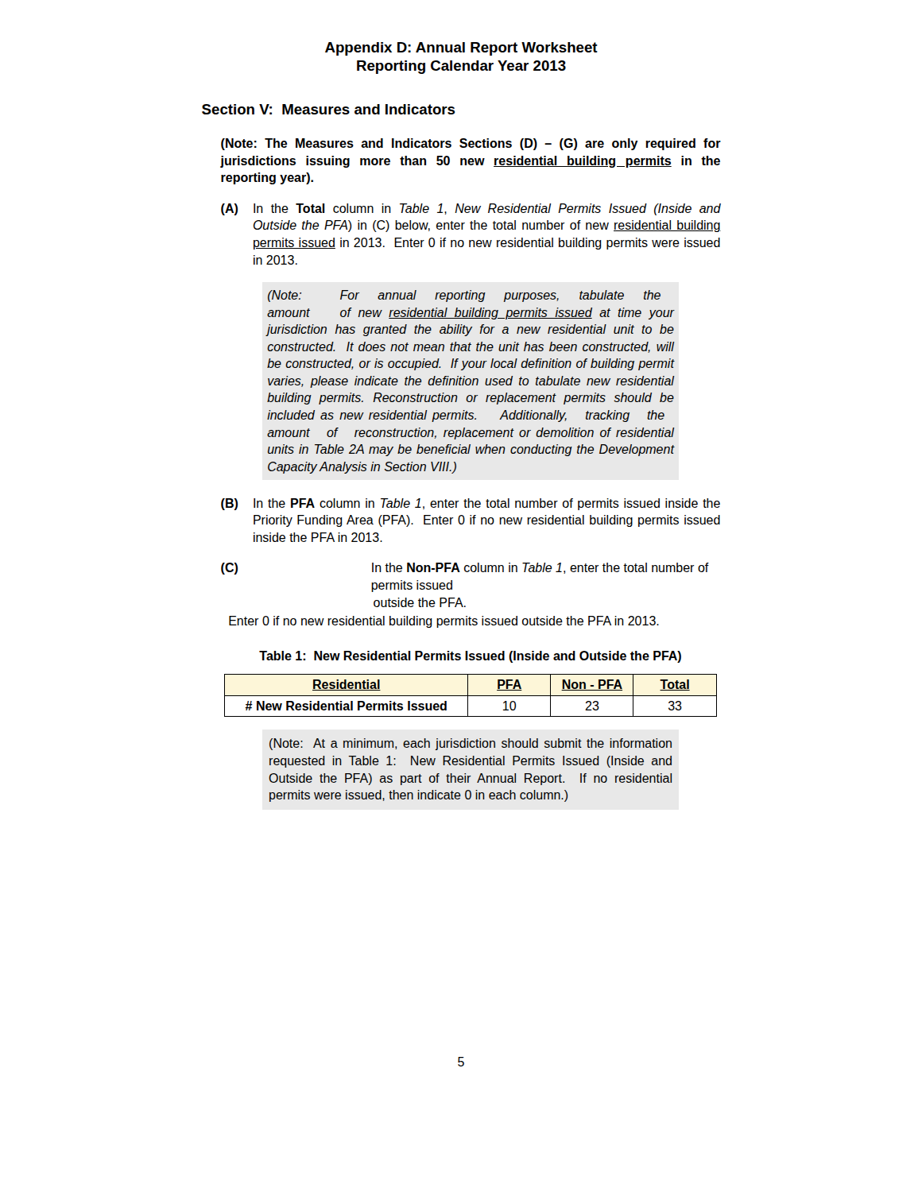Appendix D: Annual Report Worksheet
Reporting Calendar Year 2013
Section V: Measures and Indicators
(Note: The Measures and Indicators Sections (D) – (G) are only required for jurisdictions issuing more than 50 new residential building permits in the reporting year).
(A)
In the Total column in Table 1, New Residential Permits Issued (Inside and Outside the PFA) in (C) below, enter the total number of new residential building permits issued in 2013. Enter 0 if no new residential building permits were issued in 2013.
(Note: For annual reporting purposes, tabulate the amount of new residential building permits issued at time your jurisdiction has granted the ability for a new residential unit to be constructed. It does not mean that the unit has been constructed, will be constructed, or is occupied. If your local definition of building permit varies, please indicate the definition used to tabulate new residential building permits. Reconstruction or replacement permits should be included as new residential permits. Additionally, tracking the amount of reconstruction, replacement or demolition of residential units in Table 2A may be beneficial when conducting the Development Capacity Analysis in Section VIII.)
(B)
In the PFA column in Table 1, enter the total number of permits issued inside the Priority Funding Area (PFA). Enter 0 if no new residential building permits issued inside the PFA in 2013.
(C)
In the Non-PFA column in Table 1, enter the total number of permits issued
outside the PFA.
Enter 0 if no new residential building permits issued outside the PFA in 2013.
Table 1: New Residential Permits Issued (Inside and Outside the PFA)
| Residential | PFA | Non - PFA | Total |
| --- | --- | --- | --- |
| # New Residential Permits Issued | 10 | 23 | 33 |
(Note: At a minimum, each jurisdiction should submit the information requested in Table 1: New Residential Permits Issued (Inside and Outside the PFA) as part of their Annual Report. If no residential permits were issued, then indicate 0 in each column.)
5